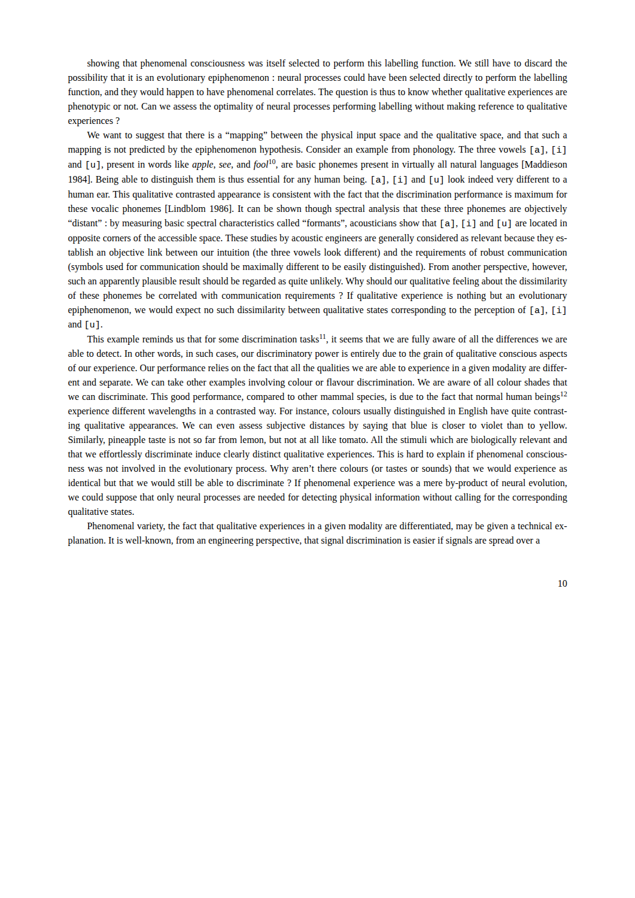showing that phenomenal consciousness was itself selected to perform this labelling function. We still have to discard the possibility that it is an evolutionary epiphenomenon : neural processes could have been selected directly to perform the labelling function, and they would happen to have phenomenal correlates. The question is thus to know whether qualitative experiences are phenotypic or not. Can we assess the optimality of neural processes performing labelling without making reference to qualitative experiences ?
We want to suggest that there is a “mapping” between the physical input space and the qualitative space, and that such a mapping is not predicted by the epiphenomenon hypothesis. Consider an example from phonology. The three vowels [a], [i] and [u], present in words like apple, see, and fool10, are basic phonemes present in virtually all natural languages [Maddieson 1984]. Being able to distinguish them is thus essential for any human being. [a], [i] and [u] look indeed very different to a human ear. This qualitative contrasted appearance is consistent with the fact that the discrimination performance is maximum for these vocalic phonemes [Lindblom 1986]. It can be shown though spectral analysis that these three phonemes are objectively “distant” : by measuring basic spectral characteristics called “formants”, acousticians show that [a], [i] and [u] are located in opposite corners of the accessible space. These studies by acoustic engineers are generally considered as relevant because they establish an objective link between our intuition (the three vowels look different) and the requirements of robust communication (symbols used for communication should be maximally different to be easily distinguished). From another perspective, however, such an apparently plausible result should be regarded as quite unlikely. Why should our qualitative feeling about the dissimilarity of these phonemes be correlated with communication requirements ? If qualitative experience is nothing but an evolutionary epiphenomenon, we would expect no such dissimilarity between qualitative states corresponding to the perception of [a], [i] and [u].
This example reminds us that for some discrimination tasks11, it seems that we are fully aware of all the differences we are able to detect. In other words, in such cases, our discriminatory power is entirely due to the grain of qualitative conscious aspects of our experience. Our performance relies on the fact that all the qualities we are able to experience in a given modality are different and separate. We can take other examples involving colour or flavour discrimination. We are aware of all colour shades that we can discriminate. This good performance, compared to other mammal species, is due to the fact that normal human beings12 experience different wavelengths in a contrasted way. For instance, colours usually distinguished in English have quite contrasting qualitative appearances. We can even assess subjective distances by saying that blue is closer to violet than to yellow. Similarly, pineapple taste is not so far from lemon, but not at all like tomato. All the stimuli which are biologically relevant and that we effortlessly discriminate induce clearly distinct qualitative experiences. This is hard to explain if phenomenal consciousness was not involved in the evolutionary process. Why aren’t there colours (or tastes or sounds) that we would experience as identical but that we would still be able to discriminate ? If phenomenal experience was a mere by-product of neural evolution, we could suppose that only neural processes are needed for detecting physical information without calling for the corresponding qualitative states.
Phenomenal variety, the fact that qualitative experiences in a given modality are differentiated, may be given a technical explanation. It is well-known, from an engineering perspective, that signal discrimination is easier if signals are spread over a
10